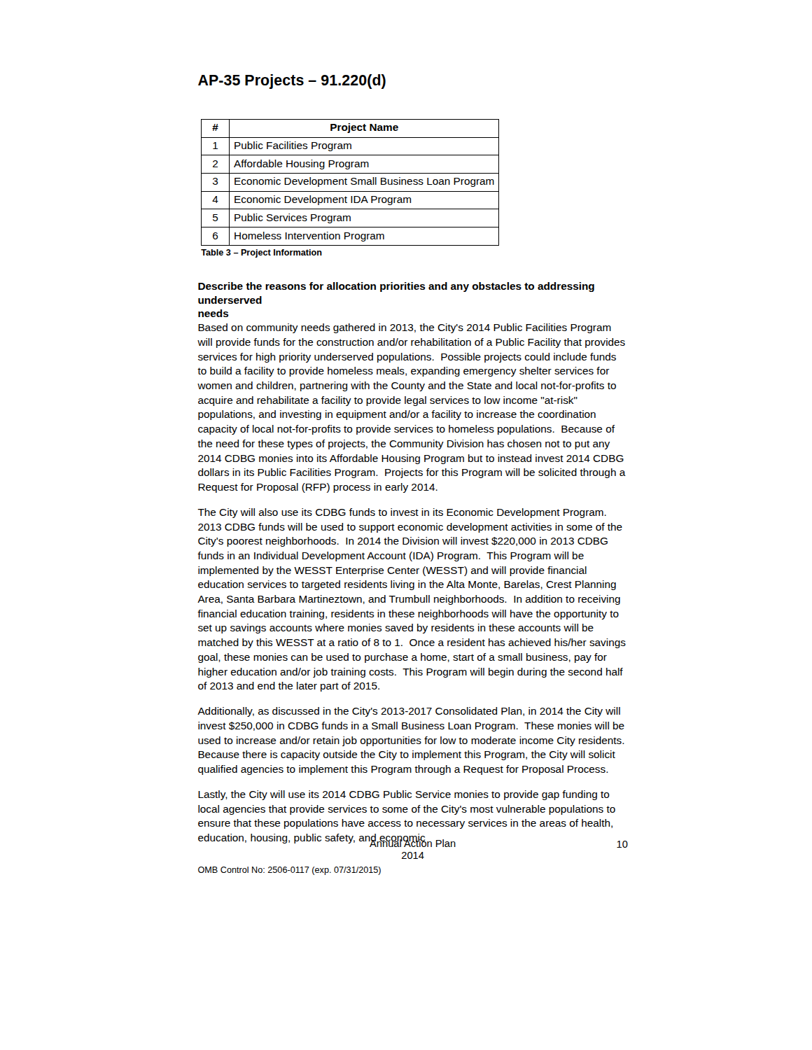AP-35 Projects – 91.220(d)
| # | Project Name |
| --- | --- |
| 1 | Public Facilities Program |
| 2 | Affordable Housing Program |
| 3 | Economic Development Small Business Loan Program |
| 4 | Economic Development IDA Program |
| 5 | Public Services Program |
| 6 | Homeless Intervention Program |
Table 3 – Project Information
Describe the reasons for allocation priorities and any obstacles to addressing underserved
needs
Based on community needs gathered in 2013, the City's 2014 Public Facilities Program will provide funds for the construction and/or rehabilitation of a Public Facility that provides services for high priority underserved populations. Possible projects could include funds to build a facility to provide homeless meals, expanding emergency shelter services for women and children, partnering with the County and the State and local not-for-profits to acquire and rehabilitate a facility to provide legal services to low income "at-risk" populations, and investing in equipment and/or a facility to increase the coordination capacity of local not-for-profits to provide services to homeless populations. Because of the need for these types of projects, the Community Division has chosen not to put any 2014 CDBG monies into its Affordable Housing Program but to instead invest 2014 CDBG dollars in its Public Facilities Program. Projects for this Program will be solicited through a Request for Proposal (RFP) process in early 2014.
The City will also use its CDBG funds to invest in its Economic Development Program. 2013 CDBG funds will be used to support economic development activities in some of the City's poorest neighborhoods. In 2014 the Division will invest $220,000 in 2013 CDBG funds in an Individual Development Account (IDA) Program. This Program will be implemented by the WESST Enterprise Center (WESST) and will provide financial education services to targeted residents living in the Alta Monte, Barelas, Crest Planning Area, Santa Barbara Martineztown, and Trumbull neighborhoods. In addition to receiving financial education training, residents in these neighborhoods will have the opportunity to set up savings accounts where monies saved by residents in these accounts will be matched by this WESST at a ratio of 8 to 1. Once a resident has achieved his/her savings goal, these monies can be used to purchase a home, start of a small business, pay for higher education and/or job training costs. This Program will begin during the second half of 2013 and end the later part of 2015.
Additionally, as discussed in the City's 2013-2017 Consolidated Plan, in 2014 the City will invest $250,000 in CDBG funds in a Small Business Loan Program. These monies will be used to increase and/or retain job opportunities for low to moderate income City residents. Because there is capacity outside the City to implement this Program, the City will solicit qualified agencies to implement this Program through a Request for Proposal Process.
Lastly, the City will use its 2014 CDBG Public Service monies to provide gap funding to local agencies that provide services to some of the City's most vulnerable populations to ensure that these populations have access to necessary services in the areas of health, education, housing, public safety, and economic
Annual Action Plan
2014
10
OMB Control No: 2506-0117 (exp. 07/31/2015)